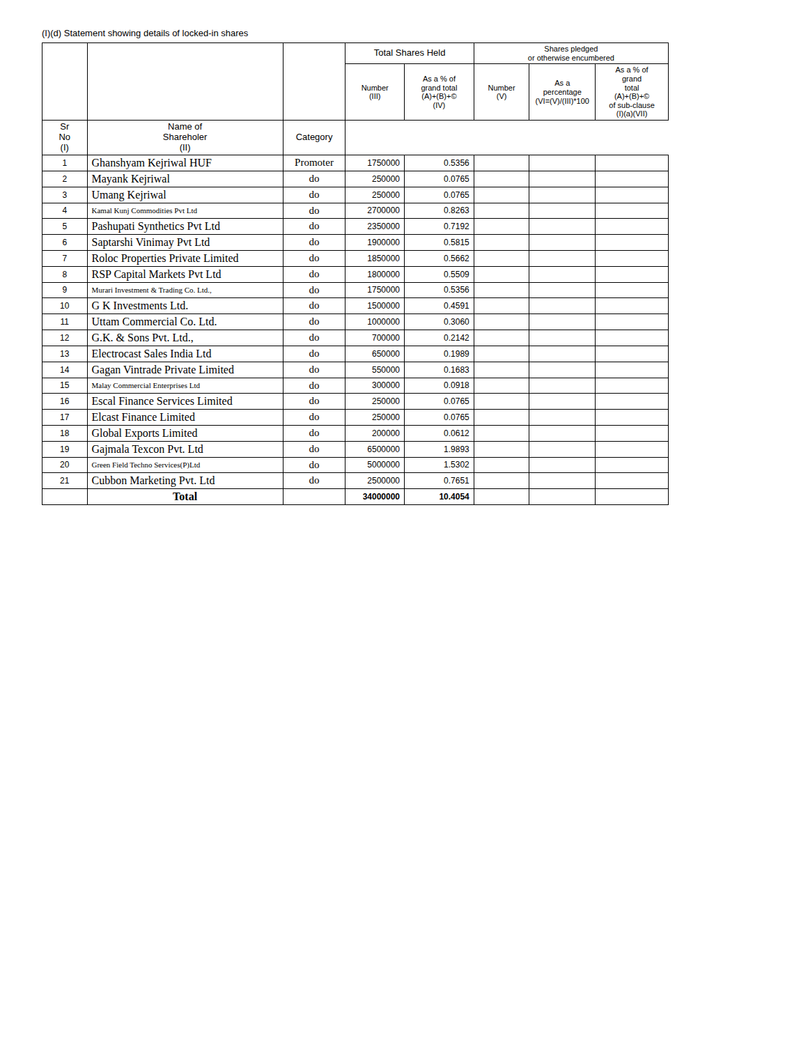(I)(d) Statement showing details of locked-in shares
| | | | Total Shares Held | Shares pledged or otherwise encumbered |
| --- | --- | --- | --- | --- |
| Number (III) | As a % of grand total (A)+(B)+© (IV) | Number (V) | As a percentage (VI=(V)/(III)*100 | As a % of grand total (A)+(B)+© of sub-clause (I)(a)(VII) |
| Sr No (I) | Name of Shareholer (II) | Category | |
| 1 | Ghanshyam Kejriwal HUF | Promoter | 1750000 | 0.5356 | | | |
| 2 | Mayank Kejriwal | do | 250000 | 0.0765 | | | |
| 3 | Umang Kejriwal | do | 250000 | 0.0765 | | | |
| 4 | Kamal Kunj Commodities Pvt Ltd | do | 2700000 | 0.8263 | | | |
| 5 | Pashupati Synthetics Pvt Ltd | do | 2350000 | 0.7192 | | | |
| 6 | Saptarshi Vinimay Pvt Ltd | do | 1900000 | 0.5815 | | | |
| 7 | Roloc Properties Private Limited | do | 1850000 | 0.5662 | | | |
| 8 | RSP Capital Markets Pvt Ltd | do | 1800000 | 0.5509 | | | |
| 9 | Murari Investment & Trading Co. Ltd., | do | 1750000 | 0.5356 | | | |
| 10 | G K Investments Ltd. | do | 1500000 | 0.4591 | | | |
| 11 | Uttam Commercial Co. Ltd. | do | 1000000 | 0.3060 | | | |
| 12 | G.K. & Sons Pvt. Ltd., | do | 700000 | 0.2142 | | | |
| 13 | Electrocast Sales India Ltd | do | 650000 | 0.1989 | | | |
| 14 | Gagan Vintrade Private Limited | do | 550000 | 0.1683 | | | |
| 15 | Malay Commercial Enterprises Ltd | do | 300000 | 0.0918 | | | |
| 16 | Escal Finance Services Limited | do | 250000 | 0.0765 | | | |
| 17 | Elcast Finance Limited | do | 250000 | 0.0765 | | | |
| 18 | Global Exports Limited | do | 200000 | 0.0612 | | | |
| 19 | Gajmala Texcon Pvt. Ltd | do | 6500000 | 1.9893 | | | |
| 20 | Green Field Techno Services(P)Ltd | do | 5000000 | 1.5302 | | | |
| 21 | Cubbon Marketing Pvt. Ltd | do | 2500000 | 0.7651 | | | |
| | Total | | 34000000 | 10.4054 | | | |